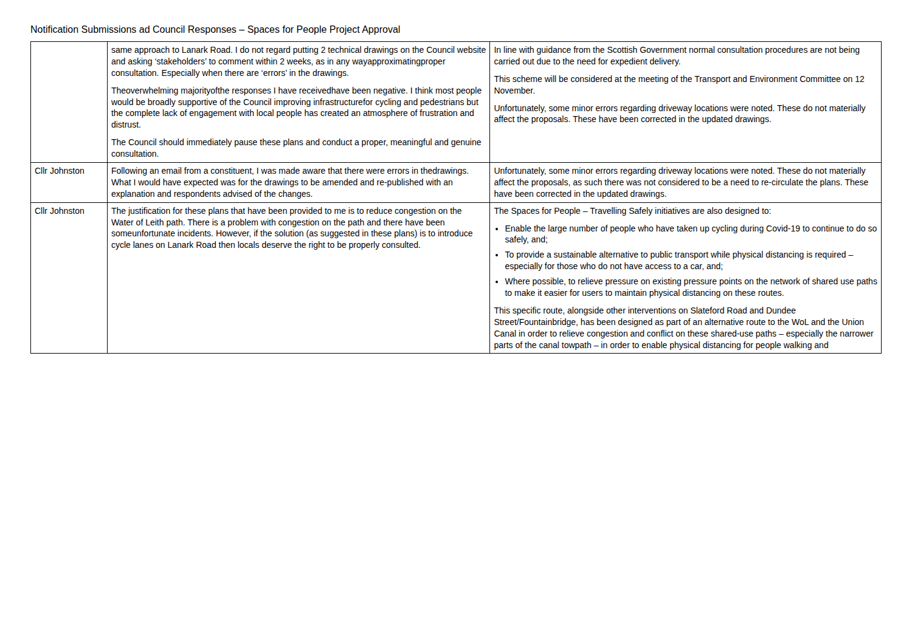Notification Submissions ad Council Responses – Spaces for People Project Approval
| | same approach to Lanark Road. I do not regard putting 2 technical drawings on the Council website and asking ‘stakeholders’ to comment within 2 weeks, as in any wayapproximatingproper consultation. Especially when there are ‘errors’ in the drawings. Theoverwhelming majorityofthe responses I have receivedhave been negative. I think most people would be broadly supportive of the Council improving infrastructurefor cycling and pedestrians but the complete lack of engagement with local people has created an atmosphere of frustration and distrust. The Council should immediately pause these plans and conduct a proper, meaningful and genuine consultation. | In line with guidance from the Scottish Government normal consultation procedures are not being carried out due to the need for expedient delivery. This scheme will be considered at the meeting of the Transport and Environment Committee on 12 November. Unfortunately, some minor errors regarding driveway locations were noted. These do not materially affect the proposals. These have been corrected in the updated drawings. |
| Cllr Johnston | Following an email from a constituent, I was made aware that there were errors in thedrawings. What I would have expected was for the drawings to be amended and re-published with an explanation and respondents advised of the changes. | Unfortunately, some minor errors regarding driveway locations were noted. These do not materially affect the proposals, as such there was not considered to be a need to re-circulate the plans. These have been corrected in the updated drawings. |
| Cllr Johnston | The justification for these plans that have been provided to me is to reduce congestion on the Water of Leith path. There is a problem with congestion on the path and there have been someunfortunate incidents. However, if the solution (as suggested in these plans) is to introduce cycle lanes on Lanark Road then locals deserve the right to be properly consulted. | The Spaces for People – Travelling Safely initiatives are also designed to: Enable the large number of people who have taken up cycling during Covid-19 to continue to do so safely, and; To provide a sustainable alternative to public transport while physical distancing is required – especially for those who do not have access to a car, and; Where possible, to relieve pressure on existing pressure points on the network of shared use paths to make it easier for users to maintain physical distancing on these routes. This specific route, alongside other interventions on Slateford Road and Dundee Street/Fountainbridge, has been designed as part of an alternative route to the WoL and the Union Canal in order to relieve congestion and conflict on these shared-use paths – especially the narrower parts of the canal towpath – in order to enable physical distancing for people walking and |